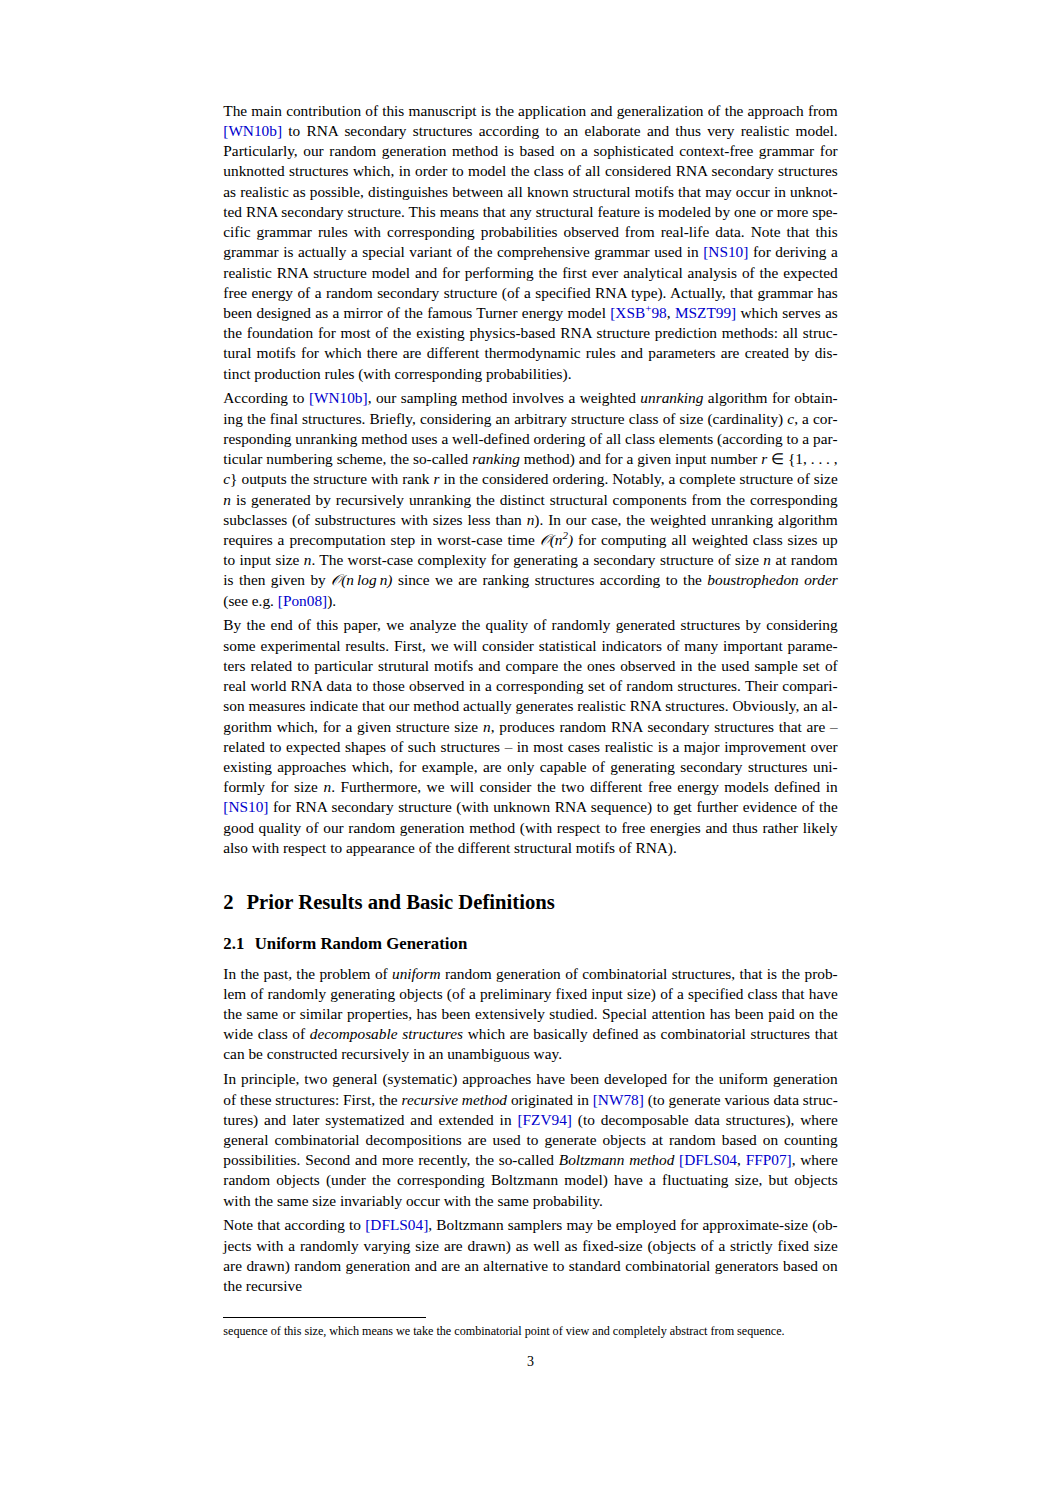The main contribution of this manuscript is the application and generalization of the approach from [WN10b] to RNA secondary structures according to an elaborate and thus very realistic model. Particularly, our random generation method is based on a sophisticated context-free grammar for unknotted structures which, in order to model the class of all considered RNA secondary structures as realistic as possible, distinguishes between all known structural motifs that may occur in unknotted RNA secondary structure. This means that any structural feature is modeled by one or more specific grammar rules with corresponding probabilities observed from real-life data. Note that this grammar is actually a special variant of the comprehensive grammar used in [NS10] for deriving a realistic RNA structure model and for performing the first ever analytical analysis of the expected free energy of a random secondary structure (of a specified RNA type). Actually, that grammar has been designed as a mirror of the famous Turner energy model [XSB+98, MSZT99] which serves as the foundation for most of the existing physics-based RNA structure prediction methods: all structural motifs for which there are different thermodynamic rules and parameters are created by distinct production rules (with corresponding probabilities).
According to [WN10b], our sampling method involves a weighted unranking algorithm for obtaining the final structures. Briefly, considering an arbitrary structure class of size (cardinality) c, a corresponding unranking method uses a well-defined ordering of all class elements (according to a particular numbering scheme, the so-called ranking method) and for a given input number r ∈ {1, . . . , c} outputs the structure with rank r in the considered ordering. Notably, a complete structure of size n is generated by recursively unranking the distinct structural components from the corresponding subclasses (of substructures with sizes less than n). In our case, the weighted unranking algorithm requires a precomputation step in worst-case time 𝒪(n2) for computing all weighted class sizes up to input size n. The worst-case complexity for generating a secondary structure of size n at random is then given by 𝒪(n log n) since we are ranking structures according to the boustrophedon order (see e.g. [Pon08]).
By the end of this paper, we analyze the quality of randomly generated structures by considering some experimental results. First, we will consider statistical indicators of many important parameters related to particular strutural motifs and compare the ones observed in the used sample set of real world RNA data to those observed in a corresponding set of random structures. Their comparison measures indicate that our method actually generates realistic RNA structures. Obviously, an algorithm which, for a given structure size n, produces random RNA secondary structures that are – related to expected shapes of such structures – in most cases realistic is a major improvement over existing approaches which, for example, are only capable of generating secondary structures uniformly for size n. Furthermore, we will consider the two different free energy models defined in [NS10] for RNA secondary structure (with unknown RNA sequence) to get further evidence of the good quality of our random generation method (with respect to free energies and thus rather likely also with respect to appearance of the different structural motifs of RNA).
2 Prior Results and Basic Definitions
2.1 Uniform Random Generation
In the past, the problem of uniform random generation of combinatorial structures, that is the problem of randomly generating objects (of a preliminary fixed input size) of a specified class that have the same or similar properties, has been extensively studied. Special attention has been paid on the wide class of decomposable structures which are basically defined as combinatorial structures that can be constructed recursively in an unambiguous way.
In principle, two general (systematic) approaches have been developed for the uniform generation of these structures: First, the recursive method originated in [NW78] (to generate various data structures) and later systematized and extended in [FZV94] (to decomposable data structures), where general combinatorial decompositions are used to generate objects at random based on counting possibilities. Second and more recently, the so-called Boltzmann method [DFLS04, FFP07], where random objects (under the corresponding Boltzmann model) have a fluctuating size, but objects with the same size invariably occur with the same probability.
Note that according to [DFLS04], Boltzmann samplers may be employed for approximate-size (objects with a randomly varying size are drawn) as well as fixed-size (objects of a strictly fixed size are drawn) random generation and are an alternative to standard combinatorial generators based on the recursive
sequence of this size, which means we take the combinatorial point of view and completely abstract from sequence.
3